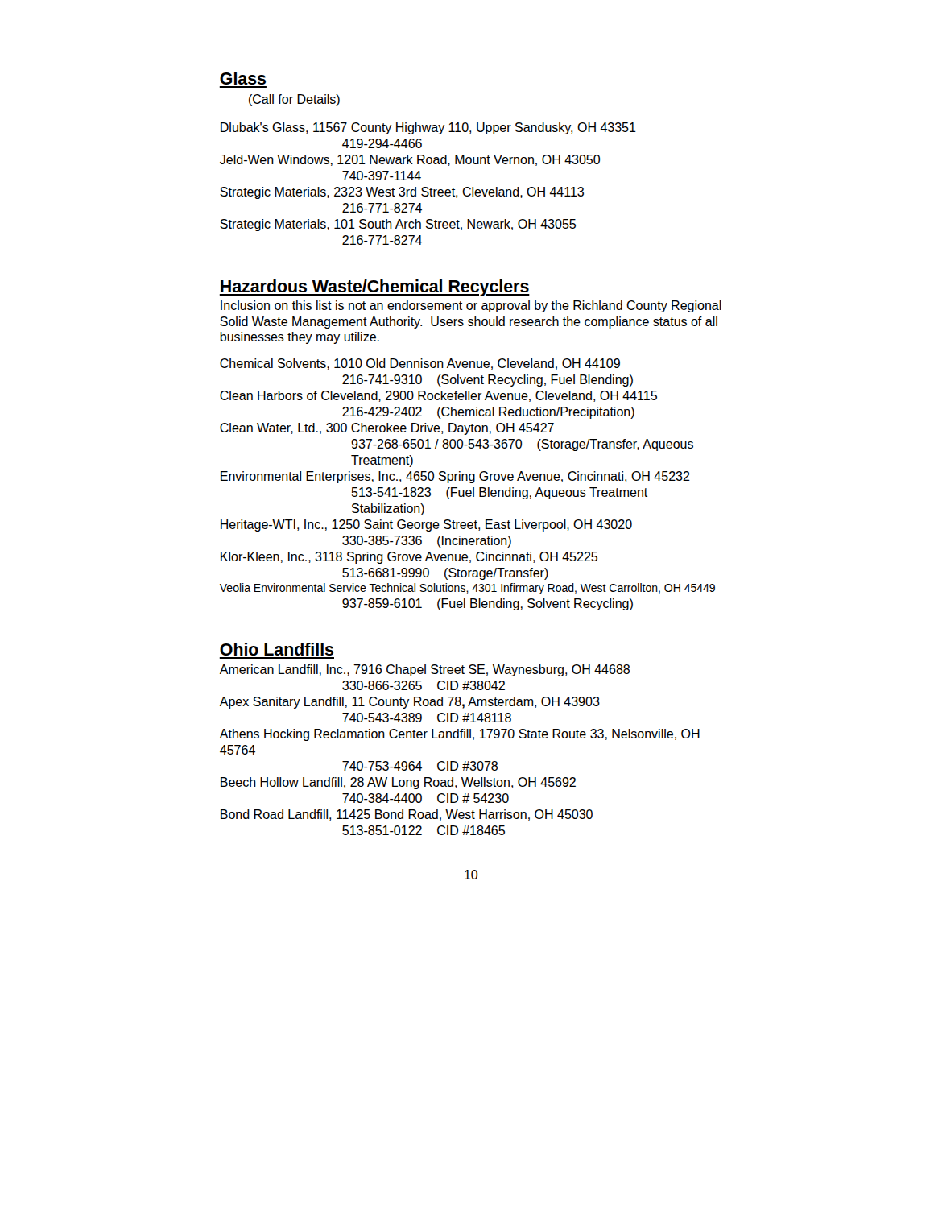Glass
(Call for Details)
Dlubak's Glass, 11567 County Highway 110, Upper Sandusky, OH 43351
419-294-4466
Jeld-Wen Windows, 1201 Newark Road, Mount Vernon, OH 43050
740-397-1144
Strategic Materials, 2323 West 3rd Street, Cleveland, OH 44113
216-771-8274
Strategic Materials, 101 South Arch Street, Newark, OH 43055
216-771-8274
Hazardous Waste/Chemical Recyclers
Inclusion on this list is not an endorsement or approval by the Richland County Regional Solid Waste Management Authority. Users should research the compliance status of all businesses they may utilize.
Chemical Solvents, 1010 Old Dennison Avenue, Cleveland, OH 44109
216-741-9310 (Solvent Recycling, Fuel Blending)
Clean Harbors of Cleveland, 2900 Rockefeller Avenue, Cleveland, OH 44115
216-429-2402 (Chemical Reduction/Precipitation)
Clean Water, Ltd., 300 Cherokee Drive, Dayton, OH 45427
937-268-6501 / 800-543-3670 (Storage/Transfer, Aqueous Treatment)
Environmental Enterprises, Inc., 4650 Spring Grove Avenue, Cincinnati, OH 45232
513-541-1823 (Fuel Blending, Aqueous Treatment Stabilization)
Heritage-WTI, Inc., 1250 Saint George Street, East Liverpool, OH 43020
330-385-7336 (Incineration)
Klor-Kleen, Inc., 3118 Spring Grove Avenue, Cincinnati, OH 45225
513-6681-9990 (Storage/Transfer)
Veolia Environmental Service Technical Solutions, 4301 Infirmary Road, West Carrollton, OH 45449
937-859-6101 (Fuel Blending, Solvent Recycling)
Ohio Landfills
American Landfill, Inc., 7916 Chapel Street SE, Waynesburg, OH 44688
330-866-3265 CID #38042
Apex Sanitary Landfill, 11 County Road 78, Amsterdam, OH 43903
740-543-4389 CID #148118
Athens Hocking Reclamation Center Landfill, 17970 State Route 33, Nelsonville, OH 45764
740-753-4964 CID #3078
Beech Hollow Landfill, 28 AW Long Road, Wellston, OH 45692
740-384-4400 CID # 54230
Bond Road Landfill, 11425 Bond Road, West Harrison, OH 45030
513-851-0122 CID #18465
10